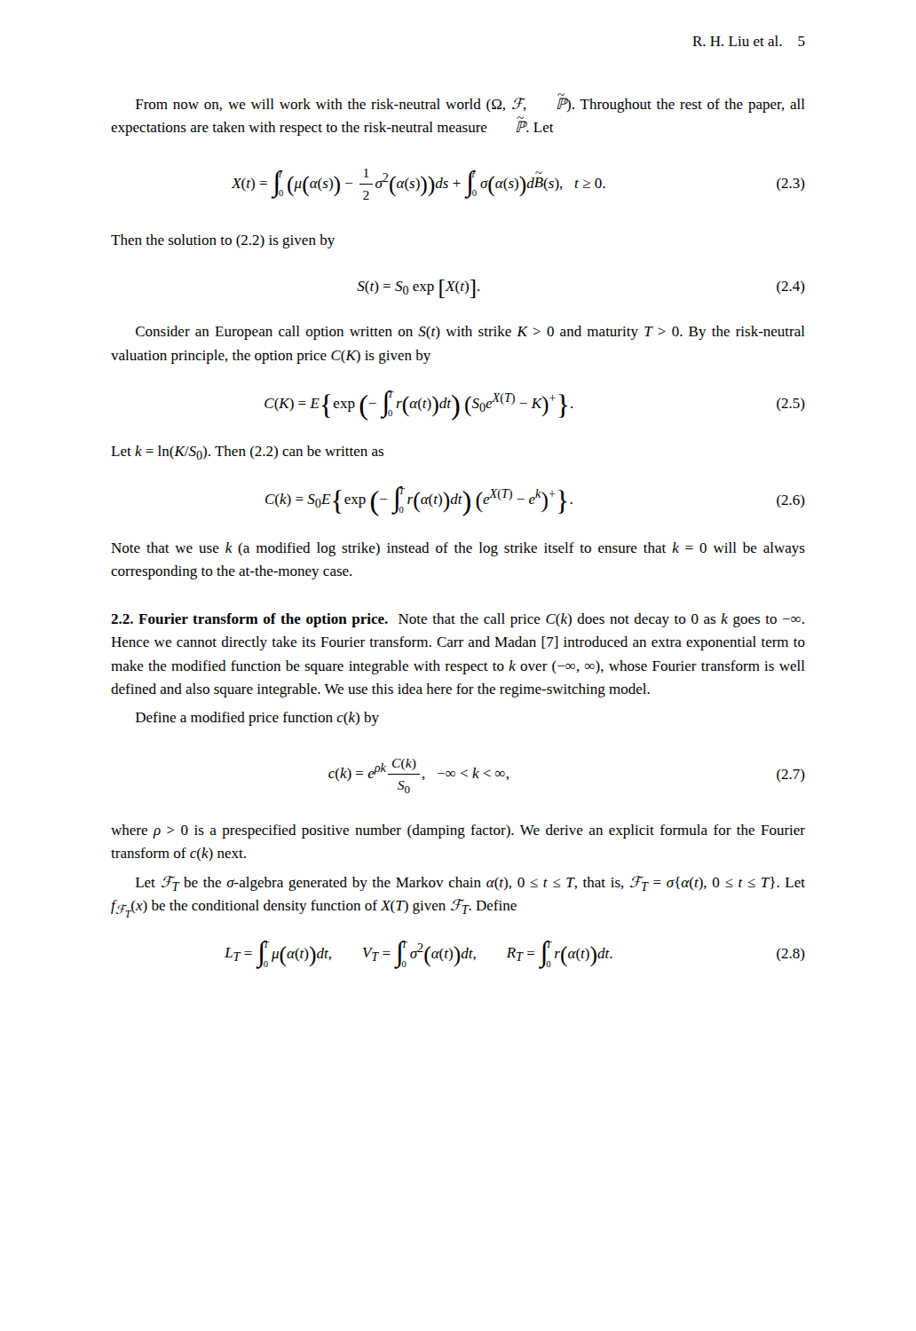R. H. Liu et al. 5
From now on, we will work with the risk-neutral world (Ω, ℱ, ~ℙ). Throughout the rest of the paper, all expectations are taken with respect to the risk-neutral measure ~ℙ. Let
X(t) = t∫0 (μ(α(s)) − 12 σ2(α(s))) ds + t∫0 σ(α(s)) d~B(s), t ≥ 0.
(2.3)
Then the solution to (2.2) is given by
S(t) = S0 exp [X(t)].
(2.4)
Consider an European call option written on S(t) with strike K > 0 and maturity T > 0. By the risk-neutral valuation principle, the option price C(K) is given by
C(K) = E{exp (− T∫0 r(α(t)) dt) (S0eX(T) − K)+}.
(2.5)
Let k = ln(K/S0). Then (2.2) can be written as
C(k) = S0E{exp (− T∫0 r(α(t)) dt) (eX(T) − ek)+}.
(2.6)
Note that we use k (a modified log strike) instead of the log strike itself to ensure that k = 0 will be always corresponding to the at-the-money case.
2.2. Fourier transform of the option price.
Note that the call price C(k) does not decay to 0 as k goes to −∞. Hence we cannot directly take its Fourier transform. Carr and Madan [7] introduced an extra exponential term to make the modified function be square integrable with respect to k over (−∞, ∞), whose Fourier transform is well defined and also square integrable. We use this idea here for the regime-switching model.
Define a modified price function c(k) by
c(k) = eρkC(k) S0, −∞ < k < ∞,
(2.7)
where ρ > 0 is a prespecified positive number (damping factor). We derive an explicit formula for the Fourier transform of c(k) next.
Let ℱT be the σ-algebra generated by the Markov chain α(t), 0 ≤ t ≤ T, that is, ℱT = σ{α(t), 0 ≤ t ≤ T}. Let fℱT(x) be the conditional density function of X(T) given ℱT. Define
LT = T∫0 μ(α(t)) dt, VT = T∫0 σ2(α(t)) dt, RT = T∫0 r(α(t)) dt.
(2.8)